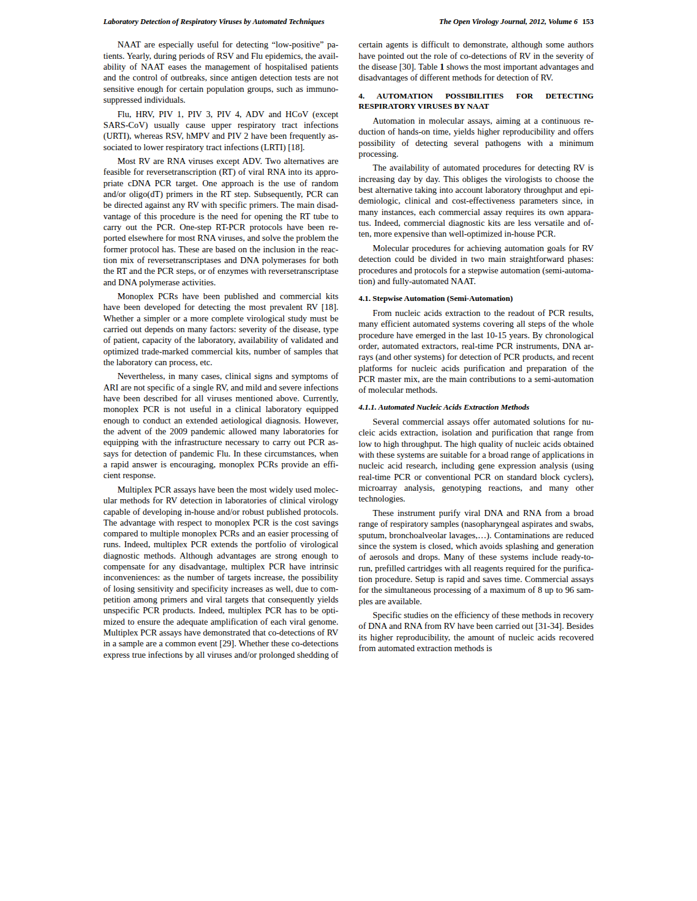Laboratory Detection of Respiratory Viruses by Automated Techniques The Open Virology Journal, 2012, Volume 6153
NAAT are especially useful for detecting “low-positive” patients. Yearly, during periods of RSV and Flu epidemics, the availability of NAAT eases the management of hospitalised patients and the control of outbreaks, since antigen detection tests are not sensitive enough for certain population groups, such as immunosuppressed individuals.
Flu, HRV, PIV 1, PIV 3, PIV 4, ADV and HCoV (except SARS-CoV) usually cause upper respiratory tract infections (URTI), whereas RSV, hMPV and PIV 2 have been frequently associated to lower respiratory tract infections (LRTI) [18].
Most RV are RNA viruses except ADV. Two alternatives are feasible for reversetranscription (RT) of viral RNA into its appropriate cDNA PCR target. One approach is the use of random and/or oligo(dT) primers in the RT step. Subsequently, PCR can be directed against any RV with specific primers. The main disadvantage of this procedure is the need for opening the RT tube to carry out the PCR. One-step RT-PCR protocols have been reported elsewhere for most RNA viruses, and solve the problem the former protocol has. These are based on the inclusion in the reaction mix of reversetranscriptases and DNA polymerases for both the RT and the PCR steps, or of enzymes with reversetranscriptase and DNA polymerase activities.
Monoplex PCRs have been published and commercial kits have been developed for detecting the most prevalent RV [18]. Whether a simpler or a more complete virological study must be carried out depends on many factors: severity of the disease, type of patient, capacity of the laboratory, availability of validated and optimized trade-marked commercial kits, number of samples that the laboratory can process, etc.
Nevertheless, in many cases, clinical signs and symptoms of ARI are not specific of a single RV, and mild and severe infections have been described for all viruses mentioned above. Currently, monoplex PCR is not useful in a clinical laboratory equipped enough to conduct an extended aetiological diagnosis. However, the advent of the 2009 pandemic allowed many laboratories for equipping with the infrastructure necessary to carry out PCR assays for detection of pandemic Flu. In these circumstances, when a rapid answer is encouraging, monoplex PCRs provide an efficient response.
Multiplex PCR assays have been the most widely used molecular methods for RV detection in laboratories of clinical virology capable of developing in-house and/or robust published protocols. The advantage with respect to monoplex PCR is the cost savings compared to multiple monoplex PCRs and an easier processing of runs. Indeed, multiplex PCR extends the portfolio of virological diagnostic methods. Although advantages are strong enough to compensate for any disadvantage, multiplex PCR have intrinsic inconveniences: as the number of targets increase, the possibility of losing sensitivity and specificity increases as well, due to competition among primers and viral targets that consequently yields unspecific PCR products. Indeed, multiplex PCR has to be optimized to ensure the adequate amplification of each viral genome. Multiplex PCR assays have demonstrated that co-detections of RV in a sample are a common event [29]. Whether these co-detections express true infections by all viruses and/or prolonged shedding of certain agents is difficult to demonstrate, although some authors have pointed out the role of co-detections of RV in the severity of the disease [30]. Table 1 shows the most important advantages and disadvantages of different methods for detection of RV.
4. Automation Possibilities for Detecting Respiratory Viruses by NAAT
Automation in molecular assays, aiming at a continuous reduction of hands-on time, yields higher reproducibility and offers possibility of detecting several pathogens with a minimum processing.
The availability of automated procedures for detecting RV is increasing day by day. This obliges the virologists to choose the best alternative taking into account laboratory throughput and epidemiologic, clinical and cost-effectiveness parameters since, in many instances, each commercial assay requires its own apparatus. Indeed, commercial diagnostic kits are less versatile and often, more expensive than well-optimized in-house PCR.
Molecular procedures for achieving automation goals for RV detection could be divided in two main straightforward phases: procedures and protocols for a stepwise automation (semi-automation) and fully-automated NAAT.
4.1. Stepwise Automation (Semi-Automation)
From nucleic acids extraction to the readout of PCR results, many efficient automated systems covering all steps of the whole procedure have emerged in the last 10-15 years. By chronological order, automated extractors, real-time PCR instruments, DNA arrays (and other systems) for detection of PCR products, and recent platforms for nucleic acids purification and preparation of the PCR master mix, are the main contributions to a semi-automation of molecular methods.
4.1.1. Automated Nucleic Acids Extraction Methods
Several commercial assays offer automated solutions for nucleic acids extraction, isolation and purification that range from low to high throughput. The high quality of nucleic acids obtained with these systems are suitable for a broad range of applications in nucleic acid research, including gene expression analysis (using real-time PCR or conventional PCR on standard block cyclers), microarray analysis, genotyping reactions, and many other technologies.
These instrument purify viral DNA and RNA from a broad range of respiratory samples (nasopharyngeal aspirates and swabs, sputum, bronchoalveolar lavages,…). Contaminations are reduced since the system is closed, which avoids splashing and generation of aerosols and drops. Many of these systems include ready-to-run, prefilled cartridges with all reagents required for the purification procedure. Setup is rapid and saves time. Commercial assays for the simultaneous processing of a maximum of 8 up to 96 samples are available.
Specific studies on the efficiency of these methods in recovery of DNA and RNA from RV have been carried out [31-34]. Besides its higher reproducibility, the amount of nucleic acids recovered from automated extraction methods is